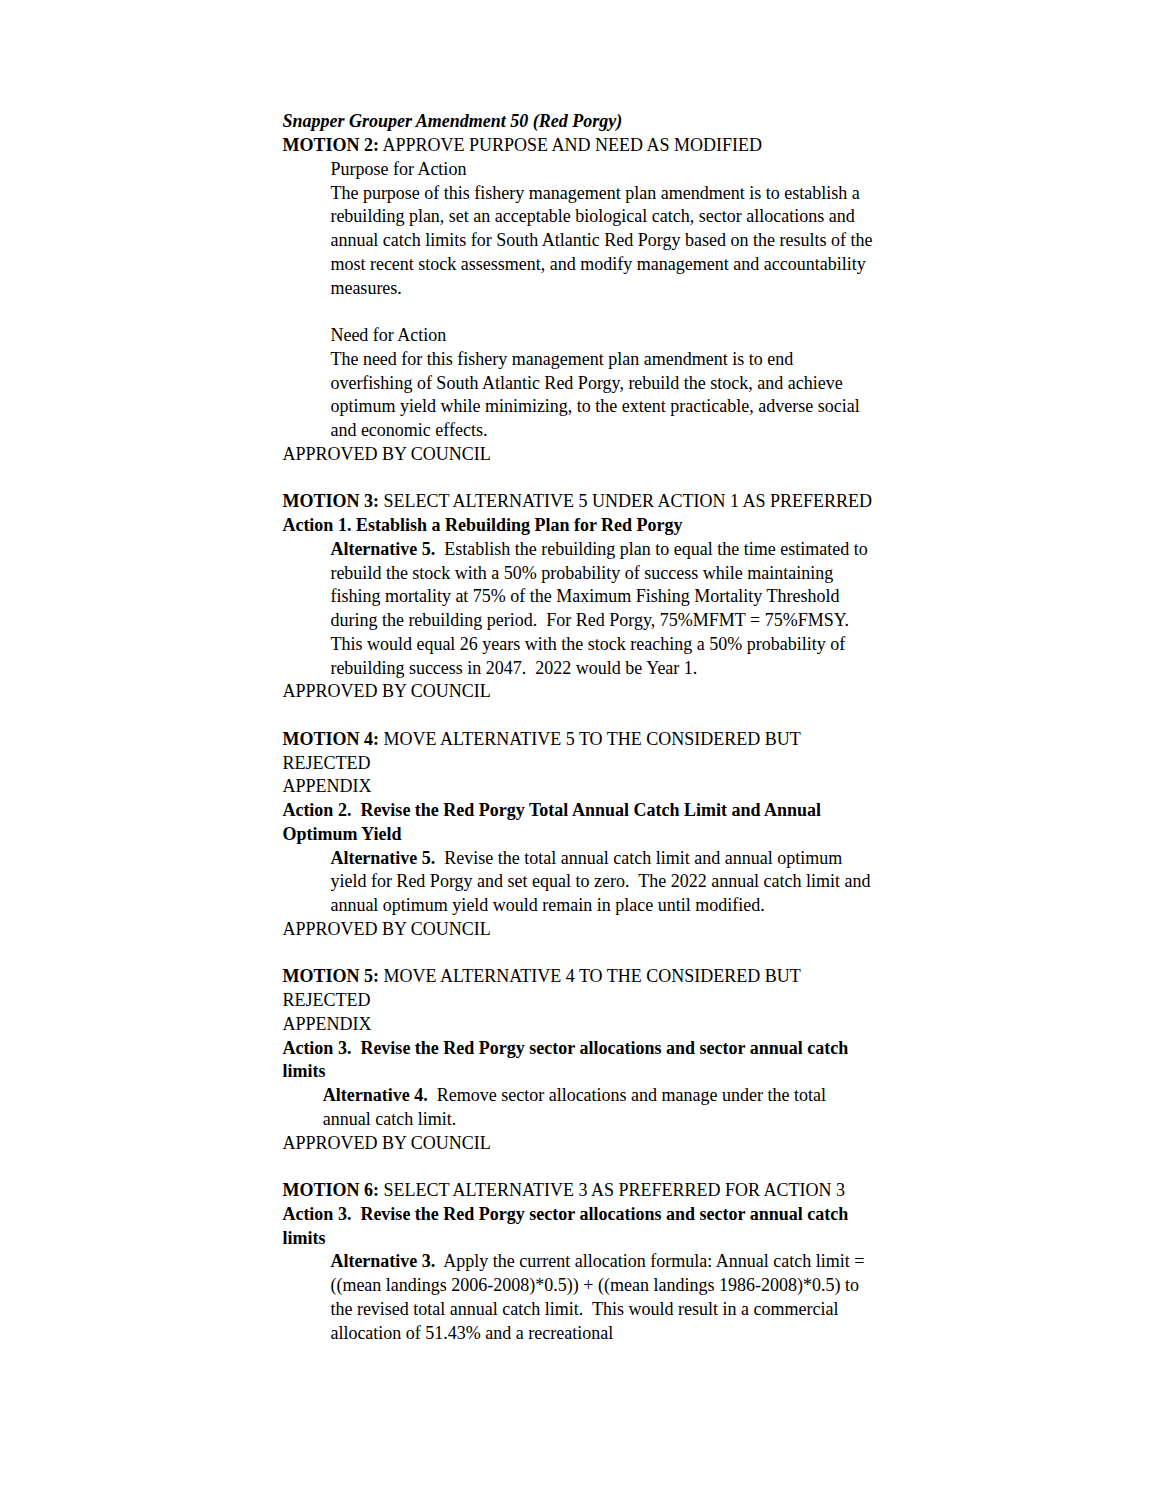Snapper Grouper Amendment 50 (Red Porgy)
MOTION 2: APPROVE PURPOSE AND NEED AS MODIFIED
Purpose for Action
The purpose of this fishery management plan amendment is to establish a rebuilding plan, set an acceptable biological catch, sector allocations and annual catch limits for South Atlantic Red Porgy based on the results of the most recent stock assessment, and modify management and accountability measures.
Need for Action
The need for this fishery management plan amendment is to end overfishing of South Atlantic Red Porgy, rebuild the stock, and achieve optimum yield while minimizing, to the extent practicable, adverse social and economic effects.
APPROVED BY COUNCIL
MOTION 3: SELECT ALTERNATIVE 5 UNDER ACTION 1 AS PREFERRED
Action 1. Establish a Rebuilding Plan for Red Porgy
Alternative 5. Establish the rebuilding plan to equal the time estimated to rebuild the stock with a 50% probability of success while maintaining fishing mortality at 75% of the Maximum Fishing Mortality Threshold during the rebuilding period. For Red Porgy, 75%MFMT = 75%FMSY. This would equal 26 years with the stock reaching a 50% probability of rebuilding success in 2047. 2022 would be Year 1.
APPROVED BY COUNCIL
MOTION 4: MOVE ALTERNATIVE 5 TO THE CONSIDERED BUT REJECTED
APPENDIX
Action 2. Revise the Red Porgy Total Annual Catch Limit and Annual Optimum Yield
Alternative 5. Revise the total annual catch limit and annual optimum yield for Red Porgy and set equal to zero. The 2022 annual catch limit and annual optimum yield would remain in place until modified.
APPROVED BY COUNCIL
MOTION 5: MOVE ALTERNATIVE 4 TO THE CONSIDERED BUT REJECTED
APPENDIX
Action 3. Revise the Red Porgy sector allocations and sector annual catch limits
Alternative 4. Remove sector allocations and manage under the total annual catch limit.
APPROVED BY COUNCIL
MOTION 6: SELECT ALTERNATIVE 3 AS PREFERRED FOR ACTION 3
Action 3. Revise the Red Porgy sector allocations and sector annual catch limits
Alternative 3. Apply the current allocation formula: Annual catch limit = ((mean landings 2006-2008)*0.5)) + ((mean landings 1986-2008)*0.5) to the revised total annual catch limit. This would result in a commercial allocation of 51.43% and a recreational